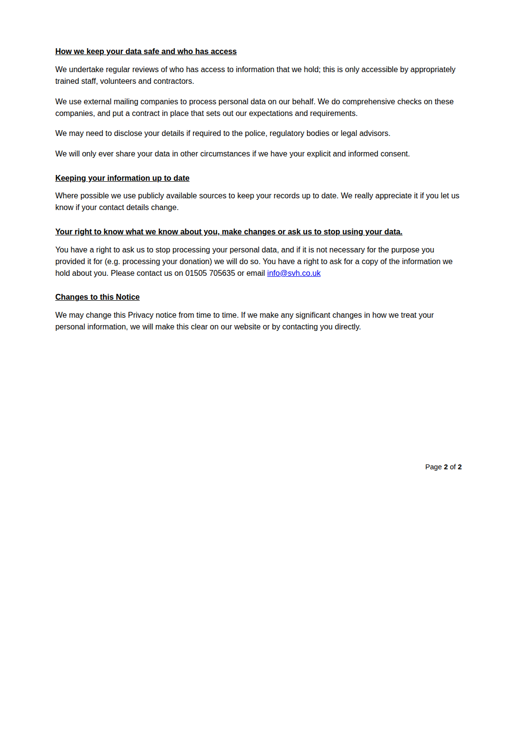How we keep your data safe and who has access
We undertake regular reviews of who has access to information that we hold; this is only accessible by appropriately trained staff, volunteers and contractors.
We use external mailing companies to process personal data on our behalf. We do comprehensive checks on these companies, and put a contract in place that sets out our expectations and requirements.
We may need to disclose your details if required to the police, regulatory bodies or legal advisors.
We will only ever share your data in other circumstances if we have your explicit and informed consent.
Keeping your information up to date
Where possible we use publicly available sources to keep your records up to date. We really appreciate it if you let us know if your contact details change.
Your right to know what we know about you, make changes or ask us to stop using your data.
You have a right to ask us to stop processing your personal data, and if it is not necessary for the purpose you provided it for (e.g. processing your donation) we will do so. You have a right to ask for a copy of the information we hold about you. Please contact us on 01505 705635 or email info@svh.co.uk
Changes to this Notice
We may change this Privacy notice from time to time. If we make any significant changes in how we treat your personal information, we will make this clear on our website or by contacting you directly.
Page 2 of 2